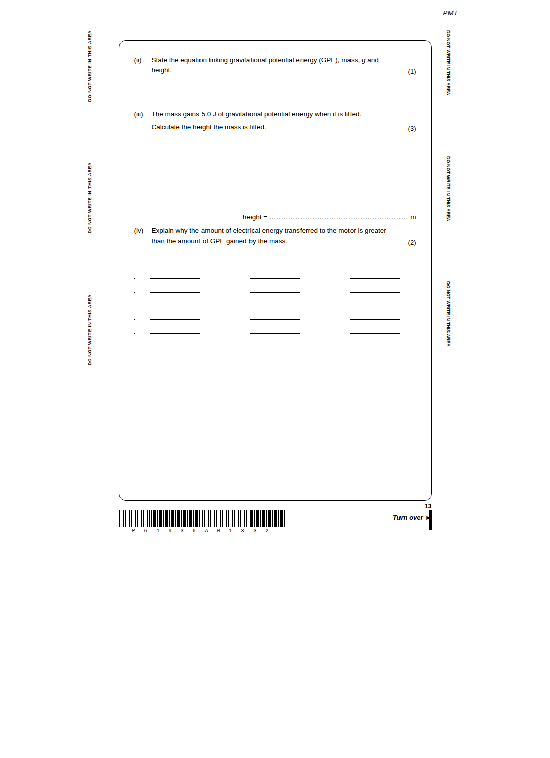PMT
DO NOT WRITE IN THIS AREA DO NOT WRITE IN THIS AREA DO NOT WRITE IN THIS AREA
DO NOT WRITE IN THIS AREA DO NOT WRITE IN THIS AREA DO NOT WRITE IN THIS AREA
(ii) State the equation linking gravitational potential energy (GPE), mass, g and height. (1)
(iii) The mass gains 5.0 J of gravitational potential energy when it is lifted.
Calculate the height the mass is lifted. (3)
height = .......................................................... m
(iv) Explain why the amount of electrical energy transferred to the motor is greater than the amount of GPE gained by the mass. (2)
P 6 1 9 3 6 A 0 1 3 3 2
13
Turn over►